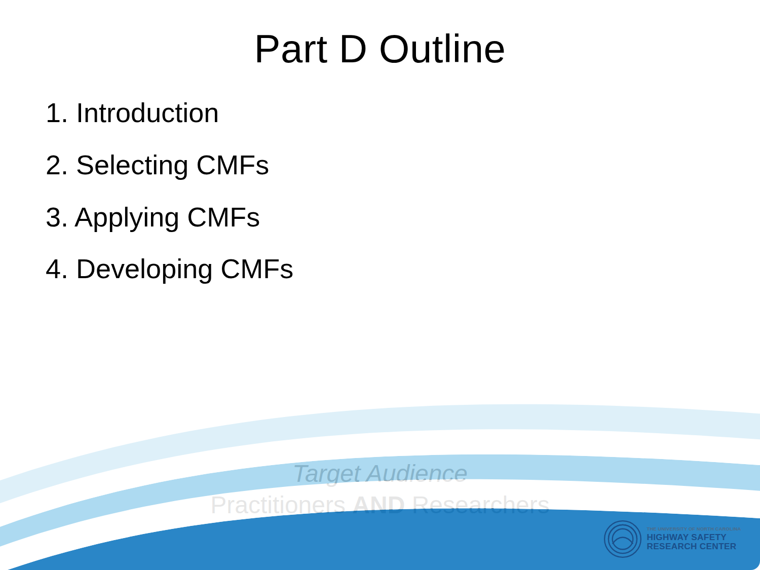Part D Outline
Introduction
Selecting CMFs
Applying CMFs
Developing CMFs
Target Audience
Practitioners AND Researchers
THE UNIVERSITY OF NORTH CAROLINA HIGHWAY SAFETY RESEARCH CENTER